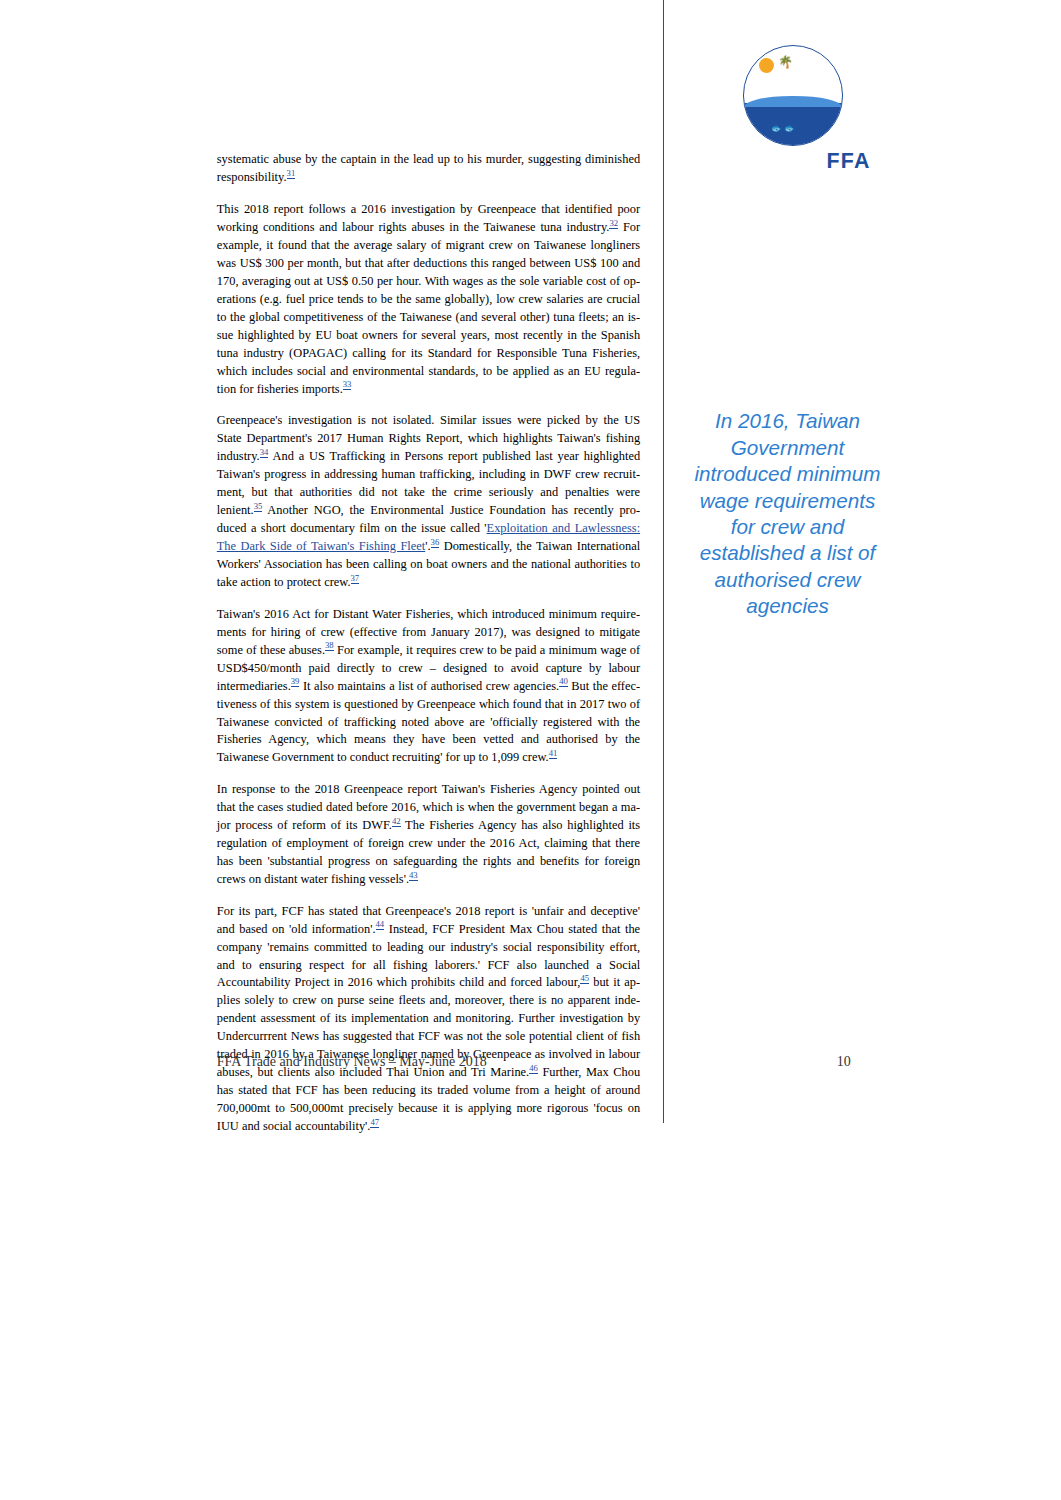🌴
🐟🐟
FFA
systematic abuse by the captain in the lead up to his murder, suggesting diminished responsibility.31
This 2018 report follows a 2016 investigation by Greenpeace that identified poor working conditions and labour rights abuses in the Taiwanese tuna industry.32 For example, it found that the average salary of migrant crew on Taiwanese longliners was US$ 300 per month, but that after deductions this ranged between US$ 100 and 170, averaging out at US$ 0.50 per hour. With wages as the sole variable cost of operations (e.g. fuel price tends to be the same globally), low crew salaries are crucial to the global competitiveness of the Taiwanese (and several other) tuna fleets; an issue highlighted by EU boat owners for several years, most recently in the Spanish tuna industry (OPAGAC) calling for its Standard for Responsible Tuna Fisheries, which includes social and environmental standards, to be applied as an EU regulation for fisheries imports.33
Greenpeace's investigation is not isolated. Similar issues were picked by the US State Department's 2017 Human Rights Report, which highlights Taiwan's fishing industry.34 And a US Trafficking in Persons report published last year highlighted Taiwan's progress in addressing human trafficking, including in DWF crew recruitment, but that authorities did not take the crime seriously and penalties were lenient.35 Another NGO, the Environmental Justice Foundation has recently produced a short documentary film on the issue called 'Exploitation and Lawlessness: The Dark Side of Taiwan's Fishing Fleet'.36 Domestically, the Taiwan International Workers' Association has been calling on boat owners and the national authorities to take action to protect crew.37
Taiwan's 2016 Act for Distant Water Fisheries, which introduced minimum requirements for hiring of crew (effective from January 2017), was designed to mitigate some of these abuses.38 For example, it requires crew to be paid a minimum wage of USD$450/month paid directly to crew – designed to avoid capture by labour intermediaries.39 It also maintains a list of authorised crew agencies.40 But the effectiveness of this system is questioned by Greenpeace which found that in 2017 two of Taiwanese convicted of trafficking noted above are 'officially registered with the Fisheries Agency, which means they have been vetted and authorised by the Taiwanese Government to conduct recruiting' for up to 1,099 crew.41
In response to the 2018 Greenpeace report Taiwan's Fisheries Agency pointed out that the cases studied dated before 2016, which is when the government began a major process of reform of its DWF.42 The Fisheries Agency has also highlighted its regulation of employment of foreign crew under the 2016 Act, claiming that there has been 'substantial progress on safeguarding the rights and benefits for foreign crews on distant water fishing vessels'.43
For its part, FCF has stated that Greenpeace's 2018 report is 'unfair and deceptive' and based on 'old information'.44 Instead, FCF President Max Chou stated that the company 'remains committed to leading our industry's social responsibility effort, and to ensuring respect for all fishing laborers.' FCF also launched a Social Accountability Project in 2016 which prohibits child and forced labour,45 but it applies solely to crew on purse seine fleets and, moreover, there is no apparent independent assessment of its implementation and monitoring. Further investigation by Undercurrrent News has suggested that FCF was not the sole potential client of fish traded in 2016 by a Taiwanese longliner named by Greenpeace as involved in labour abuses, but clients also included Thai Union and Tri Marine.46 Further, Max Chou has stated that FCF has been reducing its traded volume from a height of around 700,000mt to 500,000mt precisely because it is applying more rigorous 'focus on IUU and social accountability'.47
In 2016, Taiwan Government introduced minimum wage requirements for crew and established a list of authorised crew agencies
FFA Trade and Industry News – May-June 2018
10